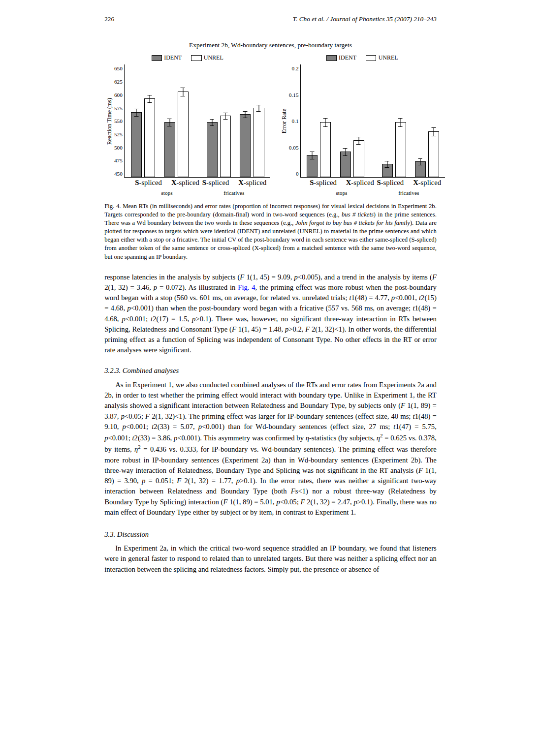226 T. Cho et al. / Journal of Phonetics 35 (2007) 210–243
Experiment 2b, Wd-boundary sentences, pre-boundary targets
IDENT UNREL
Reaction Time (ms)
650 625 600 575 550 525 500 475 450
S-spliced X-spliced
stops
S-spliced X-spliced
fricatives
IDENT UNREL
Error Rate
0.2 0.15 0.1 0.05 0
S-spliced X-spliced
stops
S-spliced X-spliced
fricatives
Fig. 4. Mean RTs (in milliseconds) and error rates (proportion of incorrect responses) for visual lexical decisions in Experiment 2b. Targets corresponded to the pre-boundary (domain-final) word in two-word sequences (e.g., bus # tickets) in the prime sentences. There was a Wd boundary between the two words in these sequences (e.g., John forgot to buy bus # tickets for his family). Data are plotted for responses to targets which were identical (IDENT) and unrelated (UNREL) to material in the prime sentences and which began either with a stop or a fricative. The initial CV of the post-boundary word in each sentence was either same-spliced (S-spliced) from another token of the same sentence or cross-spliced (X-spliced) from a matched sentence with the same two-word sequence, but one spanning an IP boundary.
response latencies in the analysis by subjects (F 1(1, 45) = 9.09, p<0.005), and a trend in the analysis by items (F 2(1, 32) = 3.46, p = 0.072). As illustrated in Fig. 4, the priming effect was more robust when the post-boundary word began with a stop (560 vs. 601 ms, on average, for related vs. unrelated trials; t1(48) = 4.77, p<0.001, t2(15) = 4.68, p<0.001) than when the post-boundary word began with a fricative (557 vs. 568 ms, on average; t1(48) = 4.68, p<0.001; t2(17) = 1.5, p>0.1). There was, however, no significant three-way interaction in RTs between Splicing, Relatedness and Consonant Type (F 1(1, 45) = 1.48, p>0.2, F 2(1, 32)<1). In other words, the differential priming effect as a function of Splicing was independent of Consonant Type. No other effects in the RT or error rate analyses were significant.
3.2.3. Combined analyses
As in Experiment 1, we also conducted combined analyses of the RTs and error rates from Experiments 2a and 2b, in order to test whether the priming effect would interact with boundary type. Unlike in Experiment 1, the RT analysis showed a significant interaction between Relatedness and Boundary Type, by subjects only (F 1(1, 89) = 3.87, p<0.05; F 2(1, 32)<1). The priming effect was larger for IP-boundary sentences (effect size, 40 ms; t1(48) = 9.10, p<0.001; t2(33) = 5.07, p<0.001) than for Wd-boundary sentences (effect size, 27 ms; t1(47) = 5.75, p<0.001; t2(33) = 3.86, p<0.001). This asymmetry was confirmed by η-statistics (by subjects, η2 = 0.625 vs. 0.378, by items, η2 = 0.436 vs. 0.333, for IP-boundary vs. Wd-boundary sentences). The priming effect was therefore more robust in IP-boundary sentences (Experiment 2a) than in Wd-boundary sentences (Experiment 2b). The three-way interaction of Relatedness, Boundary Type and Splicing was not significant in the RT analysis (F 1(1, 89) = 3.90, p = 0.051; F 2(1, 32) = 1.77, p>0.1). In the error rates, there was neither a significant two-way interaction between Relatedness and Boundary Type (both Fs<1) nor a robust three-way (Relatedness by Boundary Type by Splicing) interaction (F 1(1, 89) = 5.01, p<0.05; F 2(1, 32) = 2.47, p>0.1). Finally, there was no main effect of Boundary Type either by subject or by item, in contrast to Experiment 1.
3.3. Discussion
In Experiment 2a, in which the critical two-word sequence straddled an IP boundary, we found that listeners were in general faster to respond to related than to unrelated targets. But there was neither a splicing effect nor an interaction between the splicing and relatedness factors. Simply put, the presence or absence of